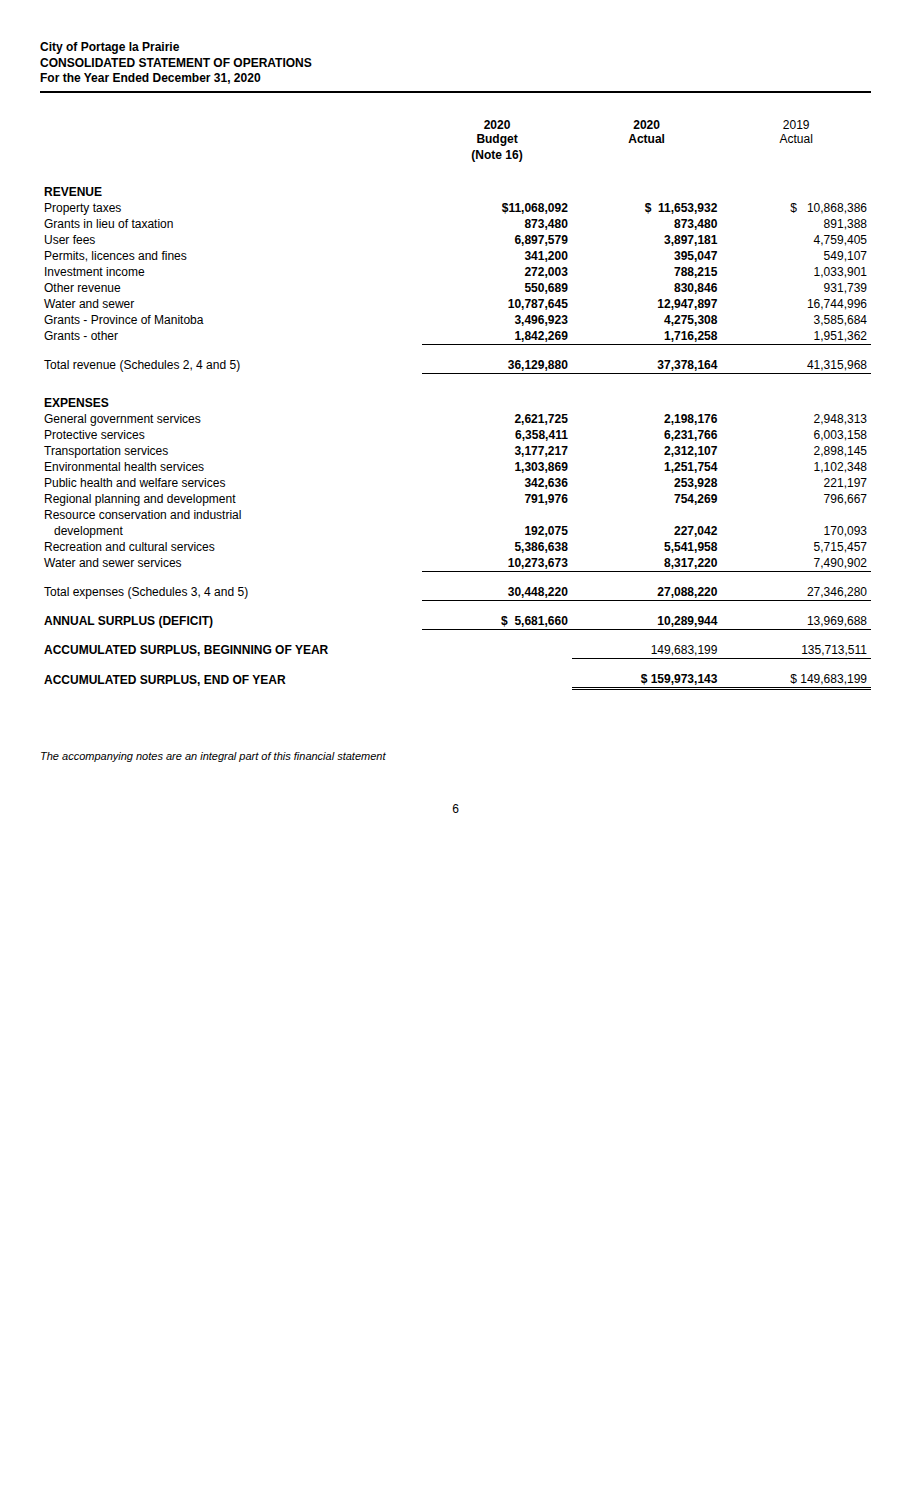City of Portage la Prairie
CONSOLIDATED STATEMENT OF OPERATIONS
For the Year Ended December 31, 2020
| | 2020 Budget | 2020 Actual | 2019 Actual |
| --- | --- | --- | --- |
| | (Note 16) | | |
| REVENUE | | | |
| Property taxes | $11,068,092 | $ 11,653,932 | $ 10,868,386 |
| Grants in lieu of taxation | 873,480 | 873,480 | 891,388 |
| User fees | 6,897,579 | 3,897,181 | 4,759,405 |
| Permits, licences and fines | 341,200 | 395,047 | 549,107 |
| Investment income | 272,003 | 788,215 | 1,033,901 |
| Other revenue | 550,689 | 830,846 | 931,739 |
| Water and sewer | 10,787,645 | 12,947,897 | 16,744,996 |
| Grants - Province of Manitoba | 3,496,923 | 4,275,308 | 3,585,684 |
| Grants - other | 1,842,269 | 1,716,258 | 1,951,362 |
| Total revenue (Schedules 2, 4 and 5) | 36,129,880 | 37,378,164 | 41,315,968 |
| EXPENSES | | | |
| General government services | 2,621,725 | 2,198,176 | 2,948,313 |
| Protective services | 6,358,411 | 6,231,766 | 6,003,158 |
| Transportation services | 3,177,217 | 2,312,107 | 2,898,145 |
| Environmental health services | 1,303,869 | 1,251,754 | 1,102,348 |
| Public health and welfare services | 342,636 | 253,928 | 221,197 |
| Regional planning and development | 791,976 | 754,269 | 796,667 |
| Resource conservation and industrial | | | |
| development | 192,075 | 227,042 | 170,093 |
| Recreation and cultural services | 5,386,638 | 5,541,958 | 5,715,457 |
| Water and sewer services | 10,273,673 | 8,317,220 | 7,490,902 |
| Total expenses (Schedules 3, 4 and 5) | 30,448,220 | 27,088,220 | 27,346,280 |
| ANNUAL SURPLUS (DEFICIT) | $ 5,681,660 | 10,289,944 | 13,969,688 |
| ACCUMULATED SURPLUS, BEGINNING OF YEAR | 149,683,199 | 135,713,511 |
| ACCUMULATED SURPLUS, END OF YEAR | $ 159,973,143 | $ 149,683,199 |
The accompanying notes are an integral part of this financial statement
6